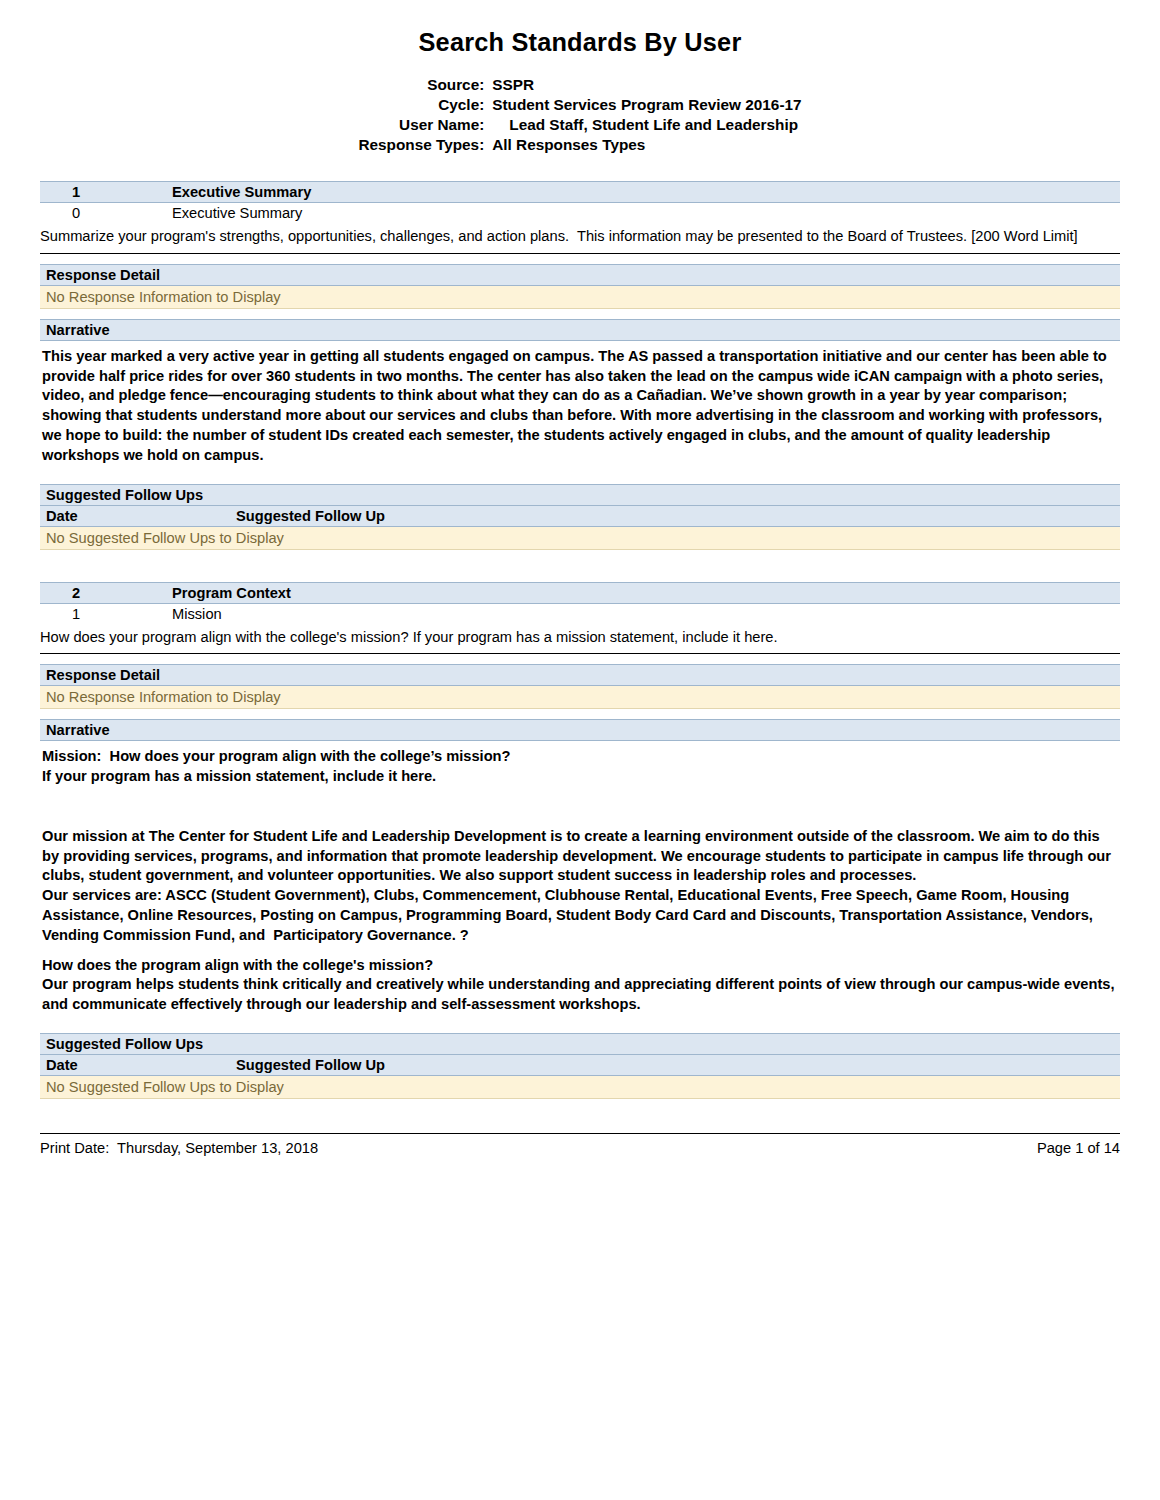Search Standards By User
| Source: | SSPR |
| Cycle: | Student Services Program Review 2016-17 |
| User Name: | Lead Staff, Student Life and Leadership |
| Response Types: | All Responses Types |
1
Executive Summary
0
Executive Summary
Summarize your program's strengths, opportunities, challenges, and action plans. This information may be presented to the Board of Trustees. [200 Word Limit]
Response Detail
No Response Information to Display
Narrative
This year marked a very active year in getting all students engaged on campus. The AS passed a transportation initiative and our center has been able to provide half price rides for over 360 students in two months. The center has also taken the lead on the campus wide iCAN campaign with a photo series, video, and pledge fence—encouraging students to think about what they can do as a Cañadian. We’ve shown growth in a year by year comparison; showing that students understand more about our services and clubs than before. With more advertising in the classroom and working with professors, we hope to build: the number of student IDs created each semester, the students actively engaged in clubs, and the amount of quality leadership workshops we hold on campus.
Suggested Follow Ups
Date
Suggested Follow Up
No Suggested Follow Ups to Display
2
Program Context
1
Mission
How does your program align with the college's mission? If your program has a mission statement, include it here.
Response Detail
No Response Information to Display
Narrative
Mission: How does your program align with the college’s mission?
If your program has a mission statement, include it here.
Our mission at The Center for Student Life and Leadership Development is to create a learning environment outside of the classroom. We aim to do this by providing services, programs, and information that promote leadership development. We encourage students to participate in campus life through our clubs, student government, and volunteer opportunities. We also support student success in leadership roles and processes.
Our services are: ASCC (Student Government), Clubs, Commencement, Clubhouse Rental, Educational Events, Free Speech, Game Room, Housing Assistance, Online Resources, Posting on Campus, Programming Board, Student Body Card Card and Discounts, Transportation Assistance, Vendors, Vending Commission Fund, and Participatory Governance. ?
How does the program align with the college's mission?
Our program helps students think critically and creatively while understanding and appreciating different points of view through our campus-wide events, and communicate effectively through our leadership and self-assessment workshops.
Suggested Follow Ups
Date
Suggested Follow Up
No Suggested Follow Ups to Display
Print Date: Thursday, September 13, 2018
Page 1 of 14